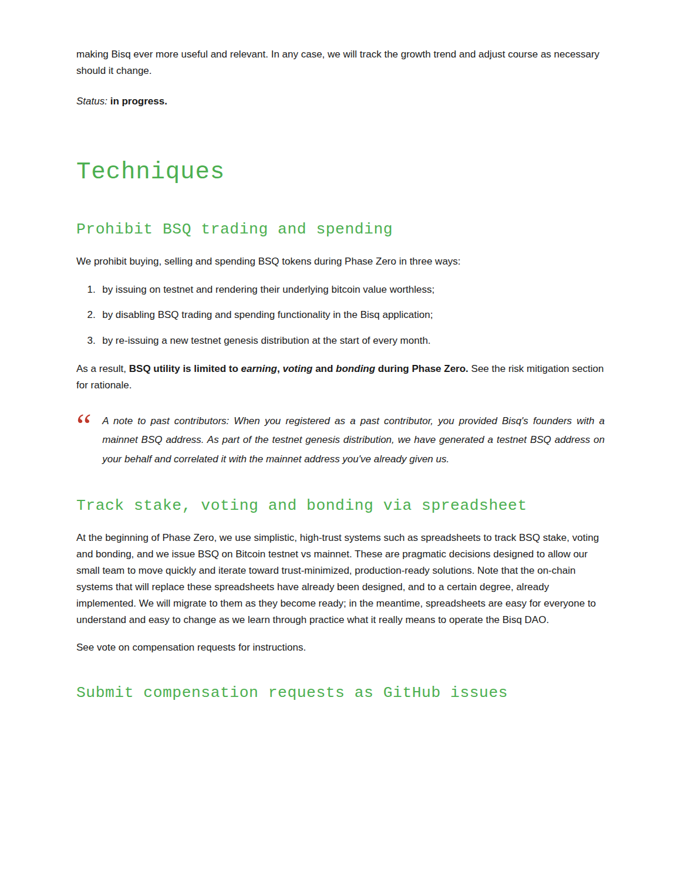making Bisq ever more useful and relevant. In any case, we will track the growth trend and adjust course as necessary should it change.
Status: in progress.
Techniques
Prohibit BSQ trading and spending
We prohibit buying, selling and spending BSQ tokens during Phase Zero in three ways:
by issuing on testnet and rendering their underlying bitcoin value worthless;
by disabling BSQ trading and spending functionality in the Bisq application;
by re-issuing a new testnet genesis distribution at the start of every month.
As a result, BSQ utility is limited to earning, voting and bonding during Phase Zero. See the risk mitigation section for rationale.
A note to past contributors: When you registered as a past contributor, you provided Bisq's founders with a mainnet BSQ address. As part of the testnet genesis distribution, we have generated a testnet BSQ address on your behalf and correlated it with the mainnet address you've already given us.
Track stake, voting and bonding via spreadsheet
At the beginning of Phase Zero, we use simplistic, high-trust systems such as spreadsheets to track BSQ stake, voting and bonding, and we issue BSQ on Bitcoin testnet vs mainnet. These are pragmatic decisions designed to allow our small team to move quickly and iterate toward trust-minimized, production-ready solutions. Note that the on-chain systems that will replace these spreadsheets have already been designed, and to a certain degree, already implemented. We will migrate to them as they become ready; in the meantime, spreadsheets are easy for everyone to understand and easy to change as we learn through practice what it really means to operate the Bisq DAO.
See vote on compensation requests for instructions.
Submit compensation requests as GitHub issues